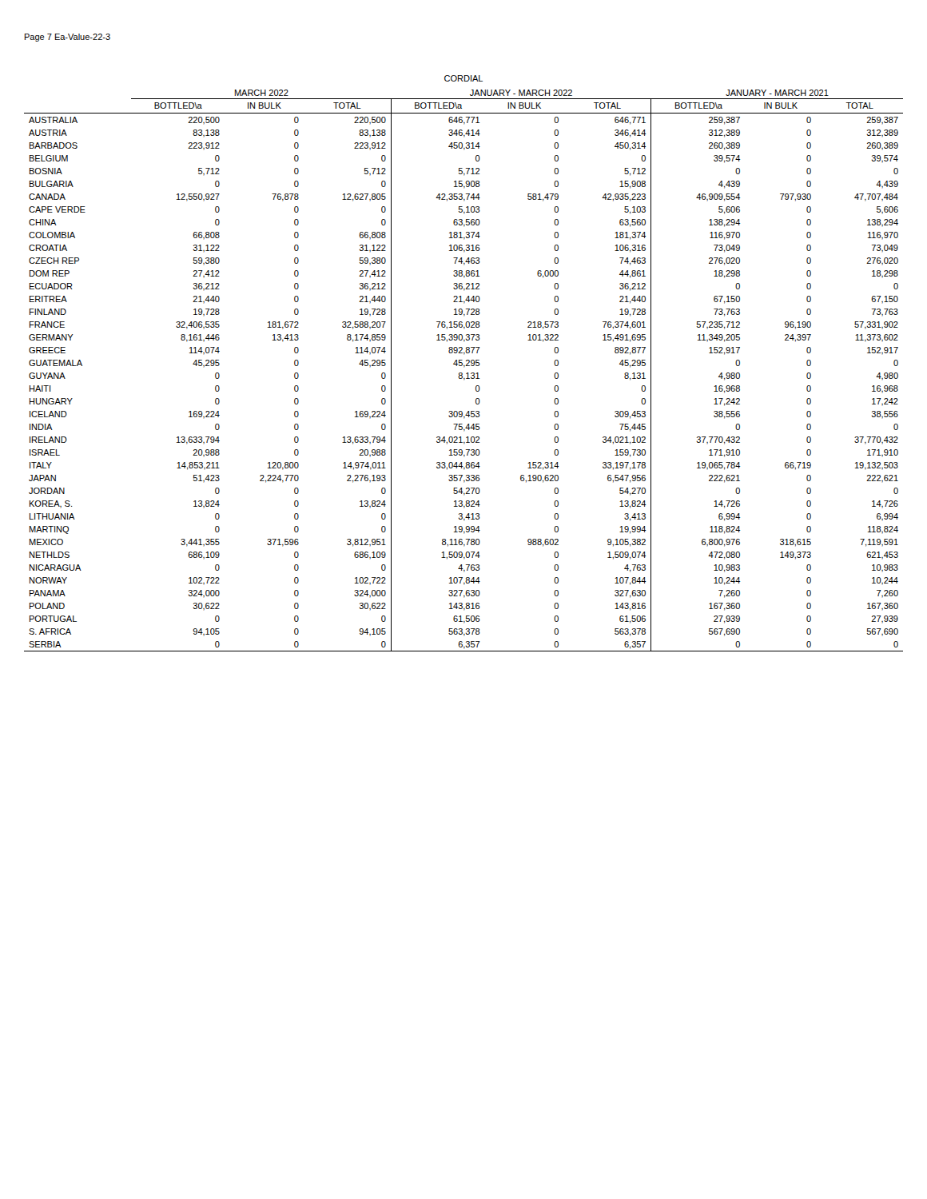Page 7 Ea-Value-22-3
CORDIAL
| | MARCH 2022 | JANUARY - MARCH 2022 | JANUARY - MARCH 2021 |
| --- | --- | --- | --- |
| | BOTTLED\a | IN BULK | TOTAL | BOTTLED\a | IN BULK | TOTAL | BOTTLED\a | IN BULK | TOTAL |
| AUSTRALIA | 220,500 | 0 | 220,500 | 646,771 | 0 | 646,771 | 259,387 | 0 | 259,387 |
| AUSTRIA | 83,138 | 0 | 83,138 | 346,414 | 0 | 346,414 | 312,389 | 0 | 312,389 |
| BARBADOS | 223,912 | 0 | 223,912 | 450,314 | 0 | 450,314 | 260,389 | 0 | 260,389 |
| BELGIUM | 0 | 0 | 0 | 0 | 0 | 0 | 39,574 | 0 | 39,574 |
| BOSNIA | 5,712 | 0 | 5,712 | 5,712 | 0 | 5,712 | 0 | 0 | 0 |
| BULGARIA | 0 | 0 | 0 | 15,908 | 0 | 15,908 | 4,439 | 0 | 4,439 |
| CANADA | 12,550,927 | 76,878 | 12,627,805 | 42,353,744 | 581,479 | 42,935,223 | 46,909,554 | 797,930 | 47,707,484 |
| CAPE VERDE | 0 | 0 | 0 | 5,103 | 0 | 5,103 | 5,606 | 0 | 5,606 |
| CHINA | 0 | 0 | 0 | 63,560 | 0 | 63,560 | 138,294 | 0 | 138,294 |
| COLOMBIA | 66,808 | 0 | 66,808 | 181,374 | 0 | 181,374 | 116,970 | 0 | 116,970 |
| CROATIA | 31,122 | 0 | 31,122 | 106,316 | 0 | 106,316 | 73,049 | 0 | 73,049 |
| CZECH REP | 59,380 | 0 | 59,380 | 74,463 | 0 | 74,463 | 276,020 | 0 | 276,020 |
| DOM REP | 27,412 | 0 | 27,412 | 38,861 | 6,000 | 44,861 | 18,298 | 0 | 18,298 |
| ECUADOR | 36,212 | 0 | 36,212 | 36,212 | 0 | 36,212 | 0 | 0 | 0 |
| ERITREA | 21,440 | 0 | 21,440 | 21,440 | 0 | 21,440 | 67,150 | 0 | 67,150 |
| FINLAND | 19,728 | 0 | 19,728 | 19,728 | 0 | 19,728 | 73,763 | 0 | 73,763 |
| FRANCE | 32,406,535 | 181,672 | 32,588,207 | 76,156,028 | 218,573 | 76,374,601 | 57,235,712 | 96,190 | 57,331,902 |
| GERMANY | 8,161,446 | 13,413 | 8,174,859 | 15,390,373 | 101,322 | 15,491,695 | 11,349,205 | 24,397 | 11,373,602 |
| GREECE | 114,074 | 0 | 114,074 | 892,877 | 0 | 892,877 | 152,917 | 0 | 152,917 |
| GUATEMALA | 45,295 | 0 | 45,295 | 45,295 | 0 | 45,295 | 0 | 0 | 0 |
| GUYANA | 0 | 0 | 0 | 8,131 | 0 | 8,131 | 4,980 | 0 | 4,980 |
| HAITI | 0 | 0 | 0 | 0 | 0 | 0 | 16,968 | 0 | 16,968 |
| HUNGARY | 0 | 0 | 0 | 0 | 0 | 0 | 17,242 | 0 | 17,242 |
| ICELAND | 169,224 | 0 | 169,224 | 309,453 | 0 | 309,453 | 38,556 | 0 | 38,556 |
| INDIA | 0 | 0 | 0 | 75,445 | 0 | 75,445 | 0 | 0 | 0 |
| IRELAND | 13,633,794 | 0 | 13,633,794 | 34,021,102 | 0 | 34,021,102 | 37,770,432 | 0 | 37,770,432 |
| ISRAEL | 20,988 | 0 | 20,988 | 159,730 | 0 | 159,730 | 171,910 | 0 | 171,910 |
| ITALY | 14,853,211 | 120,800 | 14,974,011 | 33,044,864 | 152,314 | 33,197,178 | 19,065,784 | 66,719 | 19,132,503 |
| JAPAN | 51,423 | 2,224,770 | 2,276,193 | 357,336 | 6,190,620 | 6,547,956 | 222,621 | 0 | 222,621 |
| JORDAN | 0 | 0 | 0 | 54,270 | 0 | 54,270 | 0 | 0 | 0 |
| KOREA, S. | 13,824 | 0 | 13,824 | 13,824 | 0 | 13,824 | 14,726 | 0 | 14,726 |
| LITHUANIA | 0 | 0 | 0 | 3,413 | 0 | 3,413 | 6,994 | 0 | 6,994 |
| MARTINQ | 0 | 0 | 0 | 19,994 | 0 | 19,994 | 118,824 | 0 | 118,824 |
| MEXICO | 3,441,355 | 371,596 | 3,812,951 | 8,116,780 | 988,602 | 9,105,382 | 6,800,976 | 318,615 | 7,119,591 |
| NETHLDS | 686,109 | 0 | 686,109 | 1,509,074 | 0 | 1,509,074 | 472,080 | 149,373 | 621,453 |
| NICARAGUA | 0 | 0 | 0 | 4,763 | 0 | 4,763 | 10,983 | 0 | 10,983 |
| NORWAY | 102,722 | 0 | 102,722 | 107,844 | 0 | 107,844 | 10,244 | 0 | 10,244 |
| PANAMA | 324,000 | 0 | 324,000 | 327,630 | 0 | 327,630 | 7,260 | 0 | 7,260 |
| POLAND | 30,622 | 0 | 30,622 | 143,816 | 0 | 143,816 | 167,360 | 0 | 167,360 |
| PORTUGAL | 0 | 0 | 0 | 61,506 | 0 | 61,506 | 27,939 | 0 | 27,939 |
| S. AFRICA | 94,105 | 0 | 94,105 | 563,378 | 0 | 563,378 | 567,690 | 0 | 567,690 |
| SERBIA | 0 | 0 | 0 | 6,357 | 0 | 6,357 | 0 | 0 | 0 |